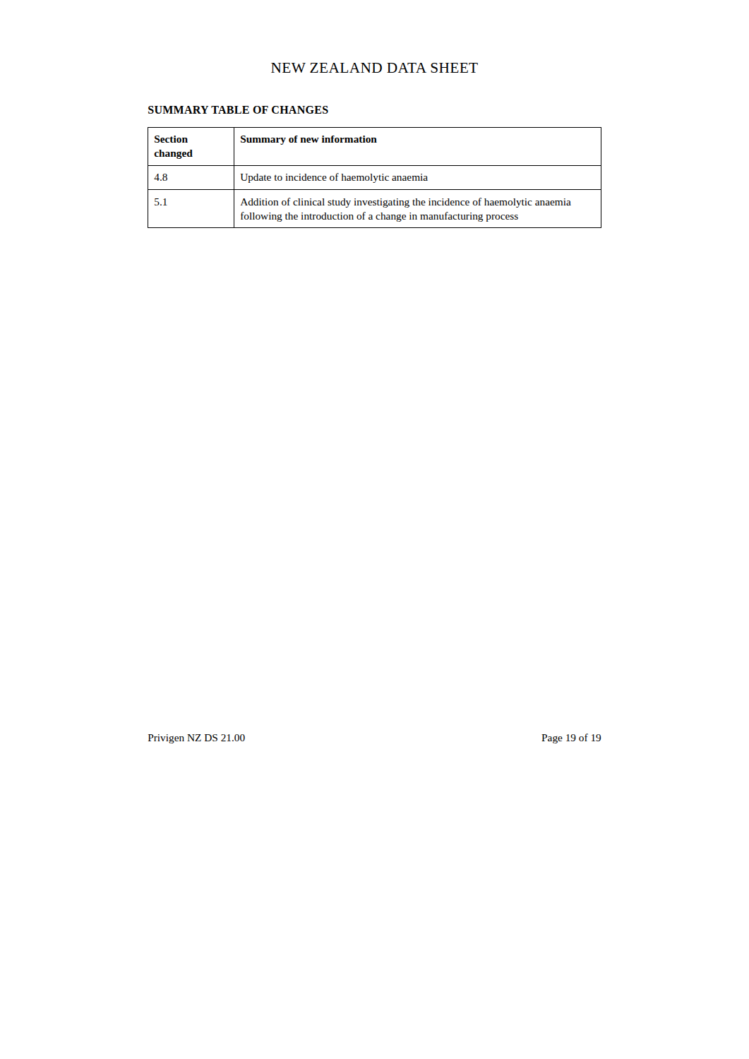NEW ZEALAND DATA SHEET
SUMMARY TABLE OF CHANGES
| Section changed | Summary of new information |
| --- | --- |
| 4.8 | Update to incidence of haemolytic anaemia |
| 5.1 | Addition of clinical study investigating the incidence of haemolytic anaemia following the introduction of a change in manufacturing process |
Privigen NZ DS 21.00 Page 19 of 19